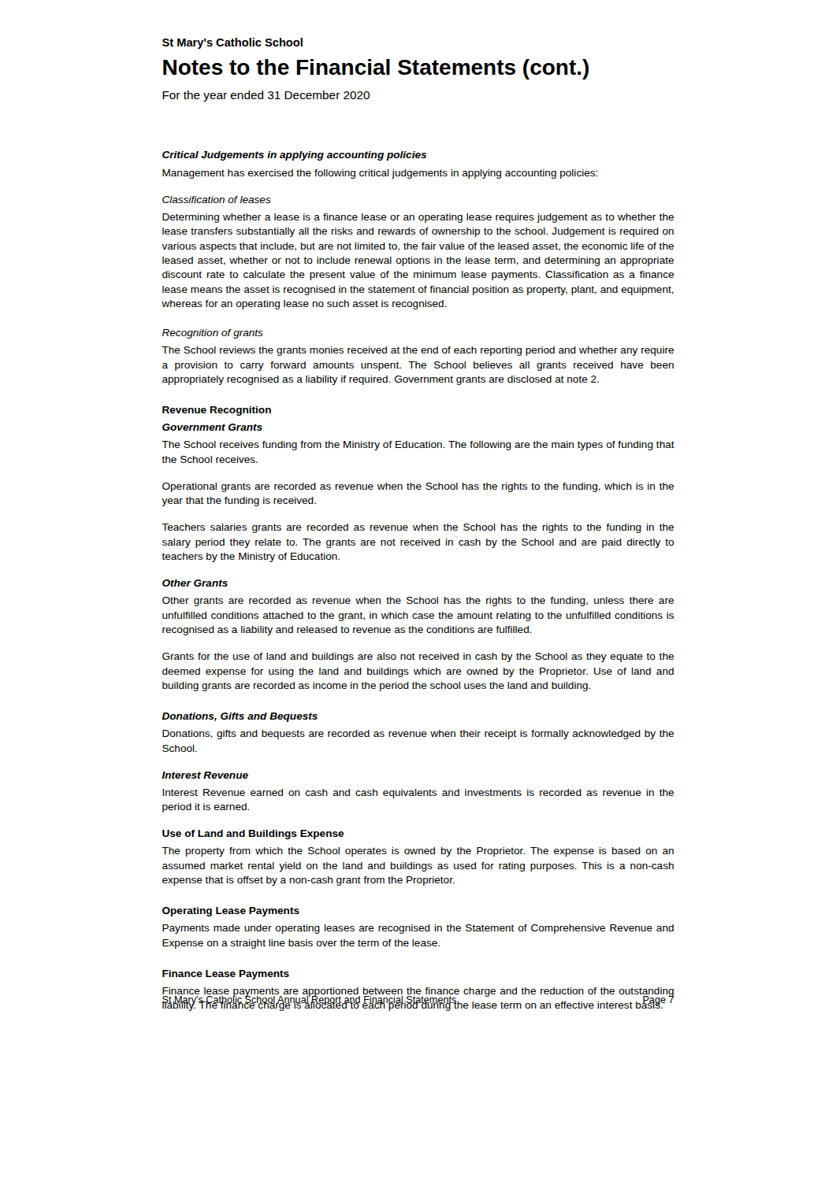St Mary's Catholic School
Notes to the Financial Statements (cont.)
For the year ended 31 December 2020
Critical Judgements in applying accounting policies
Management has exercised the following critical judgements in applying accounting policies:
Classification of leases
Determining whether a lease is a finance lease or an operating lease requires judgement as to whether the lease transfers substantially all the risks and rewards of ownership to the school. Judgement is required on various aspects that include, but are not limited to, the fair value of the leased asset, the economic life of the leased asset, whether or not to include renewal options in the lease term, and determining an appropriate discount rate to calculate the present value of the minimum lease payments. Classification as a finance lease means the asset is recognised in the statement of financial position as property, plant, and equipment, whereas for an operating lease no such asset is recognised.
Recognition of grants
The School reviews the grants monies received at the end of each reporting period and whether any require a provision to carry forward amounts unspent. The School believes all grants received have been appropriately recognised as a liability if required. Government grants are disclosed at note 2.
Revenue Recognition
Government Grants
The School receives funding from the Ministry of Education. The following are the main types of funding that the School receives.
Operational grants are recorded as revenue when the School has the rights to the funding, which is in the year that the funding is received.
Teachers salaries grants are recorded as revenue when the School has the rights to the funding in the salary period they relate to. The grants are not received in cash by the School and are paid directly to teachers by the Ministry of Education.
Other Grants
Other grants are recorded as revenue when the School has the rights to the funding, unless there are unfulfilled conditions attached to the grant, in which case the amount relating to the unfulfilled conditions is recognised as a liability and released to revenue as the conditions are fulfilled.
Grants for the use of land and buildings are also not received in cash by the School as they equate to the deemed expense for using the land and buildings which are owned by the Proprietor. Use of land and building grants are recorded as income in the period the school uses the land and building.
Donations, Gifts and Bequests
Donations, gifts and bequests are recorded as revenue when their receipt is formally acknowledged by the School.
Interest Revenue
Interest Revenue earned on cash and cash equivalents and investments is recorded as revenue in the period it is earned.
Use of Land and Buildings Expense
The property from which the School operates is owned by the Proprietor. The expense is based on an assumed market rental yield on the land and buildings as used for rating purposes. This is a non-cash expense that is offset by a non-cash grant from the Proprietor.
Operating Lease Payments
Payments made under operating leases are recognised in the Statement of Comprehensive Revenue and Expense on a straight line basis over the term of the lease.
Finance Lease Payments
Finance lease payments are apportioned between the finance charge and the reduction of the outstanding liability. The finance charge is allocated to each period during the lease term on an effective interest basis.
St Mary's Catholic School Annual Report and Financial Statements
Page 7